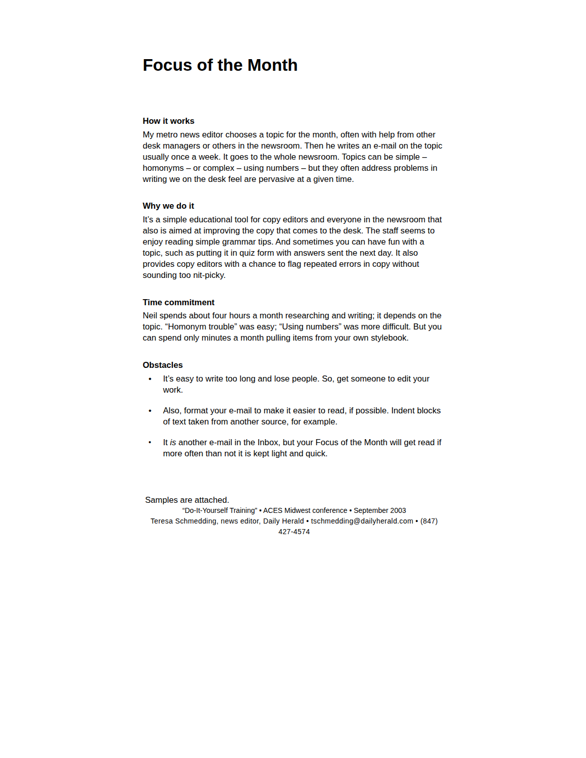Focus of the Month
How it works
My metro news editor chooses a topic for the month, often with help from other desk managers or others in the newsroom. Then he writes an e-mail on the topic usually once a week. It goes to the whole newsroom. Topics can be simple – homonyms – or complex – using numbers – but they often address problems in writing we on the desk feel are pervasive at a given time.
Why we do it
It’s a simple educational tool for copy editors and everyone in the newsroom that also is aimed at improving the copy that comes to the desk. The staff seems to enjoy reading simple grammar tips. And sometimes you can have fun with a topic, such as putting it in quiz form with answers sent the next day. It also provides copy editors with a chance to flag repeated errors in copy without sounding too nit-picky.
Time commitment
Neil spends about four hours a month researching and writing; it depends on the topic. “Homonym trouble” was easy; “Using numbers” was more difficult. But you can spend only minutes a month pulling items from your own stylebook.
Obstacles
•It’s easy to write too long and lose people. So, get someone to edit your work.
•Also, format your e-mail to make it easier to read, if possible. Indent blocks of text taken from another source, for example.
•It is another e-mail in the Inbox, but your Focus of the Month will get read if more often than not it is kept light and quick.
Samples are attached.
“Do-It-Yourself Training” • ACES Midwest conference • September 2003
Teresa Schmedding, news editor, Daily Herald • tschmedding@dailyherald.com • (847) 427-4574